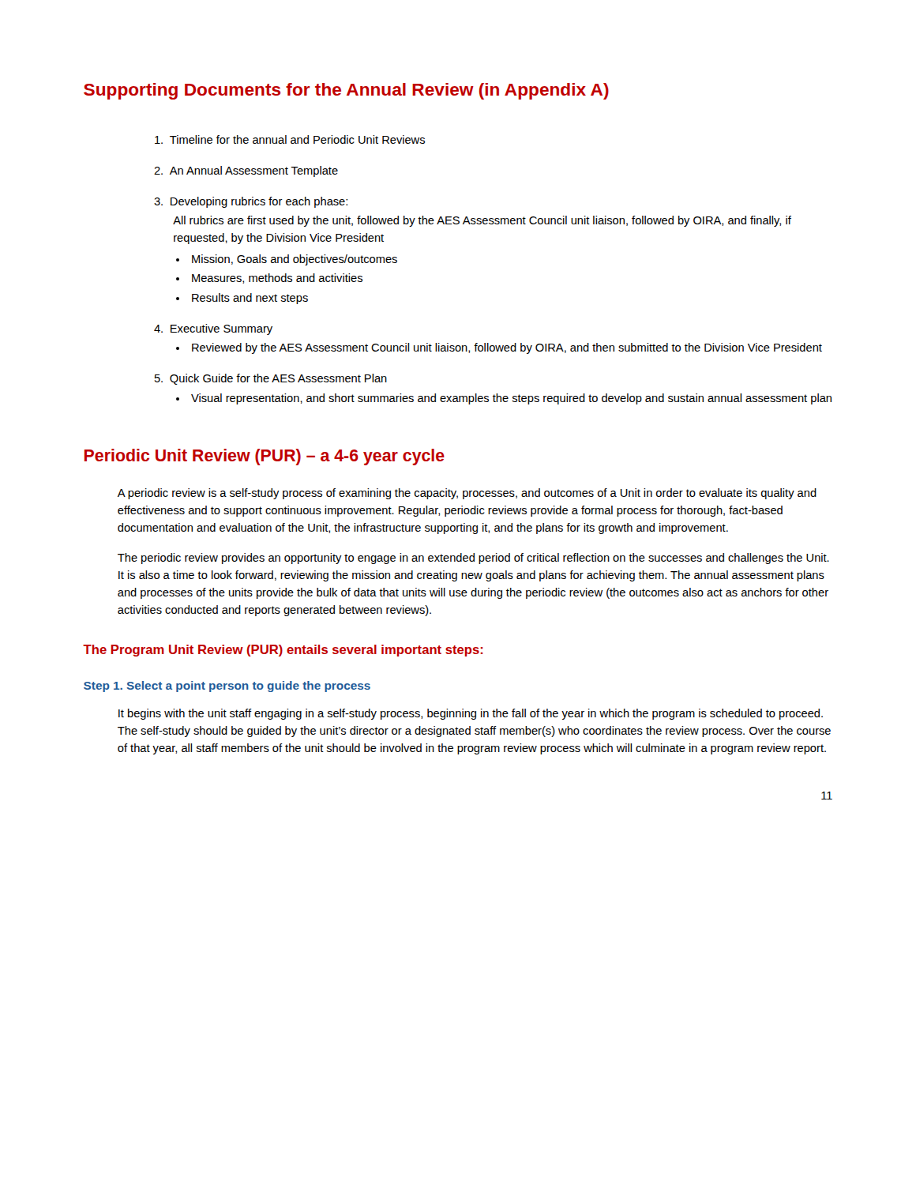Supporting Documents for the Annual Review (in Appendix A)
Timeline for the annual and Periodic Unit Reviews
An Annual Assessment Template
Developing rubrics for each phase:
All rubrics are first used by the unit, followed by the AES Assessment Council unit liaison, followed by OIRA, and finally, if requested, by the Division Vice President
Mission, Goals and objectives/outcomes
Measures, methods and activities
Results and next steps
Executive Summary
Reviewed by the AES Assessment Council unit liaison, followed by OIRA, and then submitted to the Division Vice President
Quick Guide for the AES Assessment Plan
Visual representation, and short summaries and examples the steps required to develop and sustain annual assessment plan
Periodic Unit Review (PUR) – a 4-6 year cycle
A periodic review is a self-study process of examining the capacity, processes, and outcomes of a Unit in order to evaluate its quality and effectiveness and to support continuous improvement. Regular, periodic reviews provide a formal process for thorough, fact-based documentation and evaluation of the Unit, the infrastructure supporting it, and the plans for its growth and improvement.
The periodic review provides an opportunity to engage in an extended period of critical reflection on the successes and challenges the Unit. It is also a time to look forward, reviewing the mission and creating new goals and plans for achieving them. The annual assessment plans and processes of the units provide the bulk of data that units will use during the periodic review (the outcomes also act as anchors for other activities conducted and reports generated between reviews).
The Program Unit Review (PUR) entails several important steps:
Step 1. Select a point person to guide the process
It begins with the unit staff engaging in a self-study process, beginning in the fall of the year in which the program is scheduled to proceed. The self-study should be guided by the unit’s director or a designated staff member(s) who coordinates the review process. Over the course of that year, all staff members of the unit should be involved in the program review process which will culminate in a program review report.
11